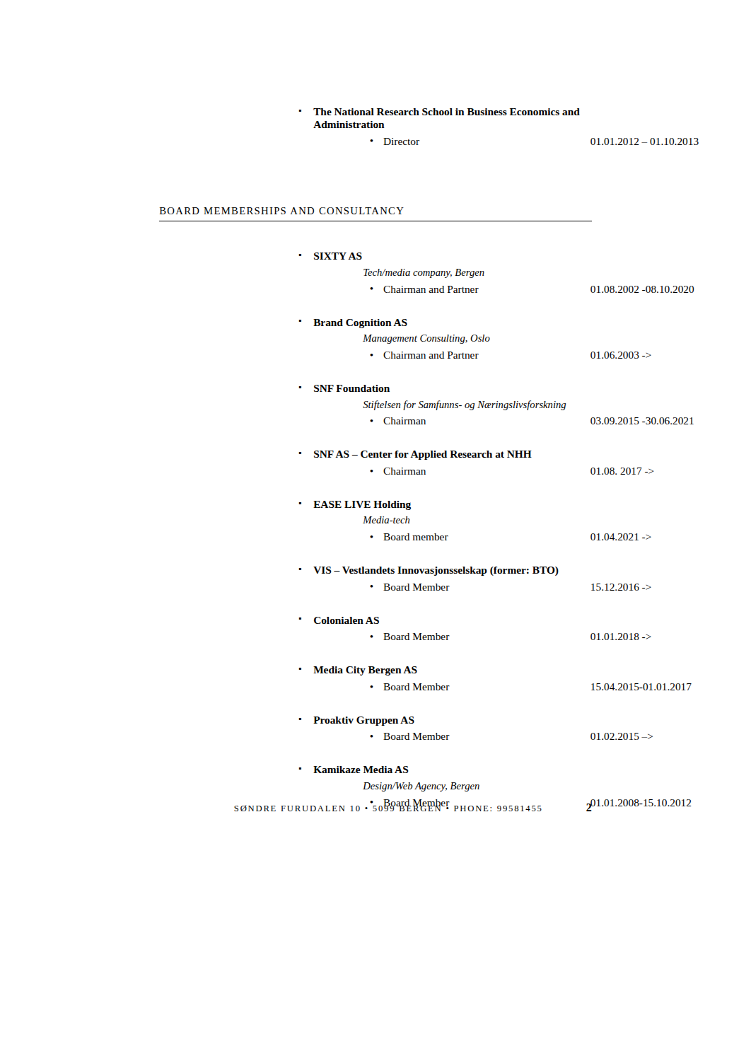The National Research School in Business Economics and Administration
Director 01.01.2012 – 01.10.2013
Board Memberships and Consultancy
SIXTY AS
Tech/media company, Bergen
Chairman and Partner 01.08.2002 -08.10.2020
Brand Cognition AS
Management Consulting, Oslo
Chairman and Partner 01.06.2003 ->
SNF Foundation
Stiftelsen for Samfunns- og Næringslivsforskning
Chairman 03.09.2015 -30.06.2021
SNF AS – Center for Applied Research at NHH
Chairman 01.08. 2017 ->
EASE LIVE Holding
Media-tech
Board member 01.04.2021 ->
VIS – Vestlandets Innovasjonsselskap (former: BTO)
Board Member 15.12.2016 ->
Colonialen AS
Board Member 01.01.2018 ->
Media City Bergen AS
Board Member 15.04.2015-01.01.2017
Proaktiv Gruppen AS
Board Member 01.02.2015 –>
Kamikaze Media AS
Design/Web Agency, Bergen
Board Member 01.01.2008-15.10.2012
Søndre Furudalen 10 • 5099 Bergen • Phone: 99581455
2